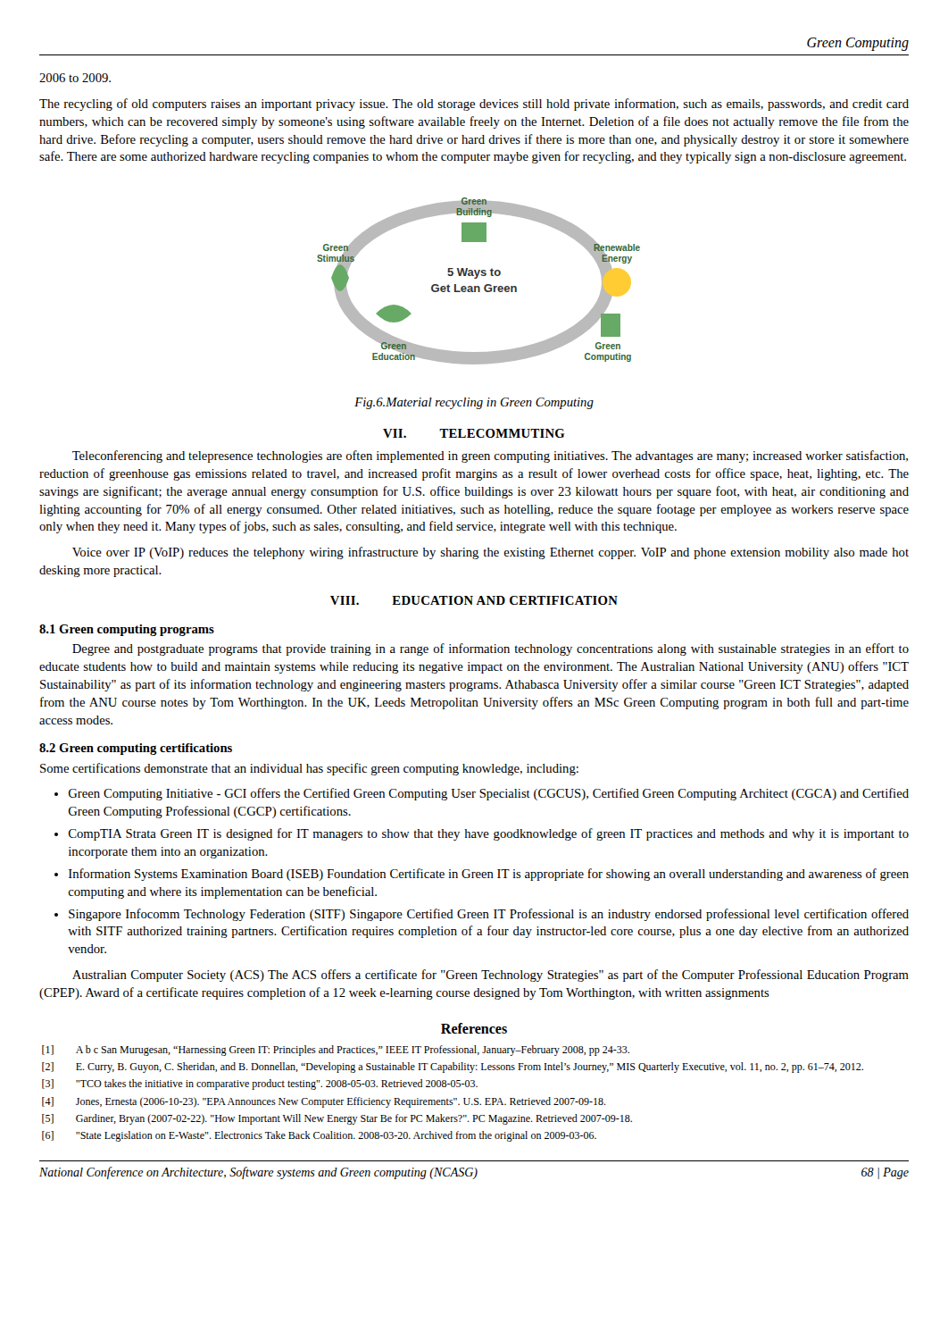Green Computing
2006 to 2009.
The recycling of old computers raises an important privacy issue. The old storage devices still hold private information, such as emails, passwords, and credit card numbers, which can be recovered simply by someone's using software available freely on the Internet. Deletion of a file does not actually remove the file from the hard drive. Before recycling a computer, users should remove the hard drive or hard drives if there is more than one, and physically destroy it or store it somewhere safe. There are some authorized hardware recycling companies to whom the computer maybe given for recycling, and they typically sign a non-disclosure agreement.
Fig.6.Material recycling in Green Computing
VII. TELECOMMUTING
Teleconferencing and telepresence technologies are often implemented in green computing initiatives. The advantages are many; increased worker satisfaction, reduction of greenhouse gas emissions related to travel, and increased profit margins as a result of lower overhead costs for office space, heat, lighting, etc. The savings are significant; the average annual energy consumption for U.S. office buildings is over 23 kilowatt hours per square foot, with heat, air conditioning and lighting accounting for 70% of all energy consumed. Other related initiatives, such as hotelling, reduce the square footage per employee as workers reserve space only when they need it. Many types of jobs, such as sales, consulting, and field service, integrate well with this technique.
Voice over IP (VoIP) reduces the telephony wiring infrastructure by sharing the existing Ethernet copper. VoIP and phone extension mobility also made hot desking more practical.
VIII. EDUCATION AND CERTIFICATION
8.1 Green computing programs
Degree and postgraduate programs that provide training in a range of information technology concentrations along with sustainable strategies in an effort to educate students how to build and maintain systems while reducing its negative impact on the environment. The Australian National University (ANU) offers "ICT Sustainability" as part of its information technology and engineering masters programs. Athabasca University offer a similar course "Green ICT Strategies", adapted from the ANU course notes by Tom Worthington. In the UK, Leeds Metropolitan University offers an MSc Green Computing program in both full and part-time access modes.
8.2 Green computing certifications
Some certifications demonstrate that an individual has specific green computing knowledge, including:
Green Computing Initiative - GCI offers the Certified Green Computing User Specialist (CGCUS), Certified Green Computing Architect (CGCA) and Certified Green Computing Professional (CGCP) certifications.
CompTIA Strata Green IT is designed for IT managers to show that they have goodknowledge of green IT practices and methods and why it is important to incorporate them into an organization.
Information Systems Examination Board (ISEB) Foundation Certificate in Green IT is appropriate for showing an overall understanding and awareness of green computing and where its implementation can be beneficial.
Singapore Infocomm Technology Federation (SITF) Singapore Certified Green IT Professional is an industry endorsed professional level certification offered with SITF authorized training partners. Certification requires completion of a four day instructor-led core course, plus a one day elective from an authorized vendor.
Australian Computer Society (ACS) The ACS offers a certificate for "Green Technology Strategies" as part of the Computer Professional Education Program (CPEP). Award of a certificate requires completion of a 12 week e-learning course designed by Tom Worthington, with written assignments
References
| [1] | A b c San Murugesan, “Harnessing Green IT: Principles and Practices,” IEEE IT Professional, January–February 2008, pp 24-33. |
| [2] | E. Curry, B. Guyon, C. Sheridan, and B. Donnellan, “Developing a Sustainable IT Capability: Lessons From Intel’s Journey,” MIS Quarterly Executive, vol. 11, no. 2, pp. 61–74, 2012. |
| [3] | "TCO takes the initiative in comparative product testing". 2008-05-03. Retrieved 2008-05-03. |
| [4] | Jones, Ernesta (2006-10-23). "EPA Announces New Computer Efficiency Requirements". U.S. EPA. Retrieved 2007-09-18. |
| [5] | Gardiner, Bryan (2007-02-22). "How Important Will New Energy Star Be for PC Makers?". PC Magazine. Retrieved 2007-09-18. |
| [6] | "State Legislation on E-Waste". Electronics Take Back Coalition. 2008-03-20. Archived from the original on 2009-03-06. |
National Conference on Architecture, Software systems and Green computing (NCASG)
68 | Page